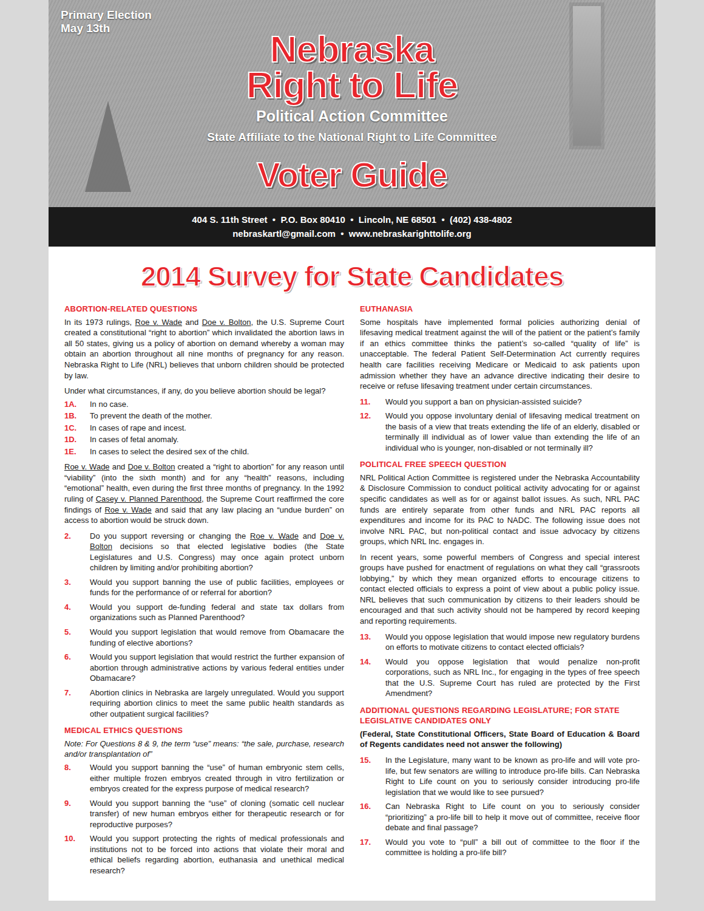Primary Election
May 13th
Nebraska
Right to Life
Political Action Committee
State Affiliate to the National Right to Life Committee
Voter Guide
404 S. 11th Street • P.O. Box 80410 • Lincoln, NE 68501 • (402) 438-4802
nebraskartl@gmail.com • www.nebraskarighttolife.org
2014 Survey for State Candidates
Abortion-Related Questions
In its 1973 rulings, Roe v. Wade and Doe v. Bolton, the U.S. Supreme Court created a constitutional “right to abortion” which invalidated the abortion laws in all 50 states, giving us a policy of abortion on demand whereby a woman may obtain an abortion throughout all nine months of pregnancy for any reason. Nebraska Right to Life (NRL) believes that unborn children should be protected by law.
Under what circumstances, if any, do you believe abortion should be legal?
1A. In no case.
1B. To prevent the death of the mother.
1C. In cases of rape and incest.
1D. In cases of fetal anomaly.
1E. In cases to select the desired sex of the child.
Roe v. Wade and Doe v. Bolton created a “right to abortion” for any reason until “viability” (into the sixth month) and for any “health” reasons, including “emotional” health, even during the first three months of pregnancy. In the 1992 ruling of Casey v. Planned Parenthood, the Supreme Court reaffirmed the core findings of Roe v. Wade and said that any law placing an “undue burden” on access to abortion would be struck down.
2. Do you support reversing or changing the Roe v. Wade and Doe v. Bolton decisions so that elected legislative bodies (the State Legislatures and U.S. Congress) may once again protect unborn children by limiting and/or prohibiting abortion?
3. Would you support banning the use of public facilities, employees or funds for the performance of or referral for abortion?
4. Would you support de-funding federal and state tax dollars from organizations such as Planned Parenthood?
5. Would you support legislation that would remove from Obamacare the funding of elective abortions?
6. Would you support legislation that would restrict the further expansion of abortion through administrative actions by various federal entities under Obamacare?
7. Abortion clinics in Nebraska are largely unregulated. Would you support requiring abortion clinics to meet the same public health standards as other outpatient surgical facilities?
Medical Ethics Questions
Note: For Questions 8 & 9, the term “use” means: “the sale, purchase, research and/or transplantation of”
8. Would you support banning the “use” of human embryonic stem cells, either multiple frozen embryos created through in vitro fertilization or embryos created for the express purpose of medical research?
9. Would you support banning the “use” of cloning (somatic cell nuclear transfer) of new human embryos either for therapeutic research or for reproductive purposes?
10. Would you support protecting the rights of medical professionals and institutions not to be forced into actions that violate their moral and ethical beliefs regarding abortion, euthanasia and unethical medical research?
Euthanasia
Some hospitals have implemented formal policies authorizing denial of lifesaving medical treatment against the will of the patient or the patient’s family if an ethics committee thinks the patient’s so-called “quality of life” is unacceptable. The federal Patient Self-Determination Act currently requires health care facilities receiving Medicare or Medicaid to ask patients upon admission whether they have an advance directive indicating their desire to receive or refuse lifesaving treatment under certain circumstances.
11. Would you support a ban on physician-assisted suicide?
12. Would you oppose involuntary denial of lifesaving medical treatment on the basis of a view that treats extending the life of an elderly, disabled or terminally ill individual as of lower value than extending the life of an individual who is younger, non-disabled or not terminally ill?
Political Free Speech Question
NRL Political Action Committee is registered under the Nebraska Accountability & Disclosure Commission to conduct political activity advocating for or against specific candidates as well as for or against ballot issues. As such, NRL PAC funds are entirely separate from other funds and NRL PAC reports all expenditures and income for its PAC to NADC. The following issue does not involve NRL PAC, but non-political contact and issue advocacy by citizens groups, which NRL Inc. engages in.
In recent years, some powerful members of Congress and special interest groups have pushed for enactment of regulations on what they call “grassroots lobbying,” by which they mean organized efforts to encourage citizens to contact elected officials to express a point of view about a public policy issue. NRL believes that such communication by citizens to their leaders should be encouraged and that such activity should not be hampered by record keeping and reporting requirements.
13. Would you oppose legislation that would impose new regulatory burdens on efforts to motivate citizens to contact elected officials?
14. Would you oppose legislation that would penalize non-profit corporations, such as NRL Inc., for engaging in the types of free speech that the U.S. Supreme Court has ruled are protected by the First Amendment?
Additional Questions Regarding Legislature; For State Legislative Candidates Only
(Federal, State Constitutional Officers, State Board of Education & Board of Regents candidates need not answer the following)
15. In the Legislature, many want to be known as pro-life and will vote pro-life, but few senators are willing to introduce pro-life bills. Can Nebraska Right to Life count on you to seriously consider introducing pro-life legislation that we would like to see pursued?
16. Can Nebraska Right to Life count on you to seriously consider “prioritizing” a pro-life bill to help it move out of committee, receive floor debate and final passage?
17. Would you vote to “pull” a bill out of committee to the floor if the committee is holding a pro-life bill?